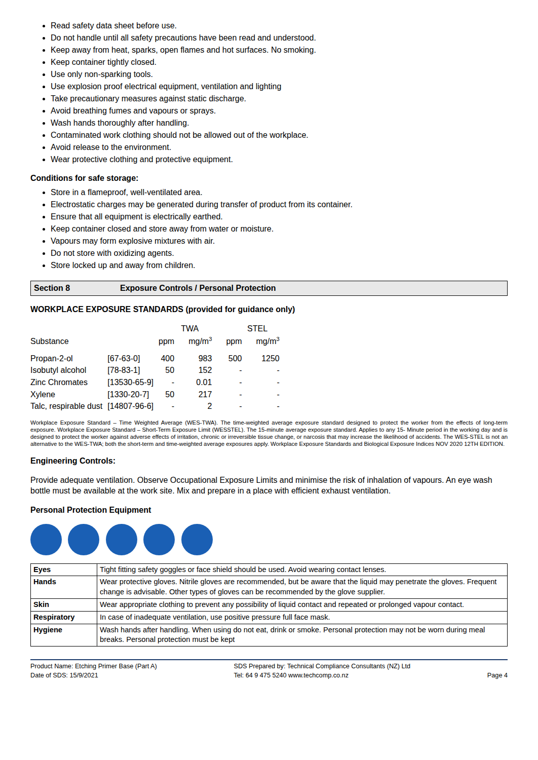Read safety data sheet before use.
Do not handle until all safety precautions have been read and understood.
Keep away from heat, sparks, open flames and hot surfaces. No smoking.
Keep container tightly closed.
Use only non-sparking tools.
Use explosion proof electrical equipment, ventilation and lighting
Take precautionary measures against static discharge.
Avoid breathing fumes and vapours or sprays.
Wash hands thoroughly after handling.
Contaminated work clothing should not be allowed out of the workplace.
Avoid release to the environment.
Wear protective clothing and protective equipment.
Conditions for safe storage:
Store in a flameproof, well-ventilated area.
Electrostatic charges may be generated during transfer of product from its container.
Ensure that all equipment is electrically earthed.
Keep container closed and store away from water or moisture.
Vapours may form explosive mixtures with air.
Do not store with oxidizing agents.
Store locked up and away from children.
Section 8 Exposure Controls / Personal Protection
WORKPLACE EXPOSURE STANDARDS (provided for guidance only)
| | | TWA | STEL |
| Substance | | ppm | mg/m 3 | ppm | mg/m 3 |
| Propan-2-ol | [67-63-0] | 400 | 983 | 500 | 1250 |
| Isobutyl alcohol | [78-83-1] | 50 | 152 | - | - |
| Zinc Chromates | [13530-65-9] | - | 0.01 | - | - |
| Xylene | [1330-20-7] | 50 | 217 | - | - |
| Talc, respirable dust | [14807-96-6] | - | 2 | - | - |
Workplace Exposure Standard – Time Weighted Average (WES-TWA). The time-weighted average exposure standard designed to protect the worker from the effects of long-term exposure. Workplace Exposure Standard – Short-Term Exposure Limit (WESSTEL). The 15-minute average exposure standard. Applies to any 15- Minute period in the working day and is designed to protect the worker against adverse effects of irritation, chronic or irreversible tissue change, or narcosis that may increase the likelihood of accidents. The WES-STEL is not an alternative to the WES-TWA; both the short-term and time-weighted average exposures apply. Workplace Exposure Standards and Biological Exposure Indices NOV 2020 12TH EDITION.
Engineering Controls:
Provide adequate ventilation. Observe Occupational Exposure Limits and minimise the risk of inhalation of vapours. An eye wash bottle must be available at the work site. Mix and prepare in a place with efficient exhaust ventilation.
Personal Protection Equipment
| Eyes | Tight fitting safety goggles or face shield should be used. Avoid wearing contact lenses. |
| Hands | Wear protective gloves. Nitrile gloves are recommended, but be aware that the liquid may penetrate the gloves. Frequent change is advisable. Other types of gloves can be recommended by the glove supplier. |
| Skin | Wear appropriate clothing to prevent any possibility of liquid contact and repeated or prolonged vapour contact. |
| Respiratory | In case of inadequate ventilation, use positive pressure full face mask. |
| Hygiene | Wash hands after handling. When using do not eat, drink or smoke. Personal protection may not be worn during meal breaks. Personal protection must be kept |
Product Name: Etching Primer Base (Part A) Date of SDS: 15/9/2021
SDS Prepared by: Technical Compliance Consultants (NZ) Ltd Tel: 64 9 475 5240 www.techcomp.co.nz
Page 4